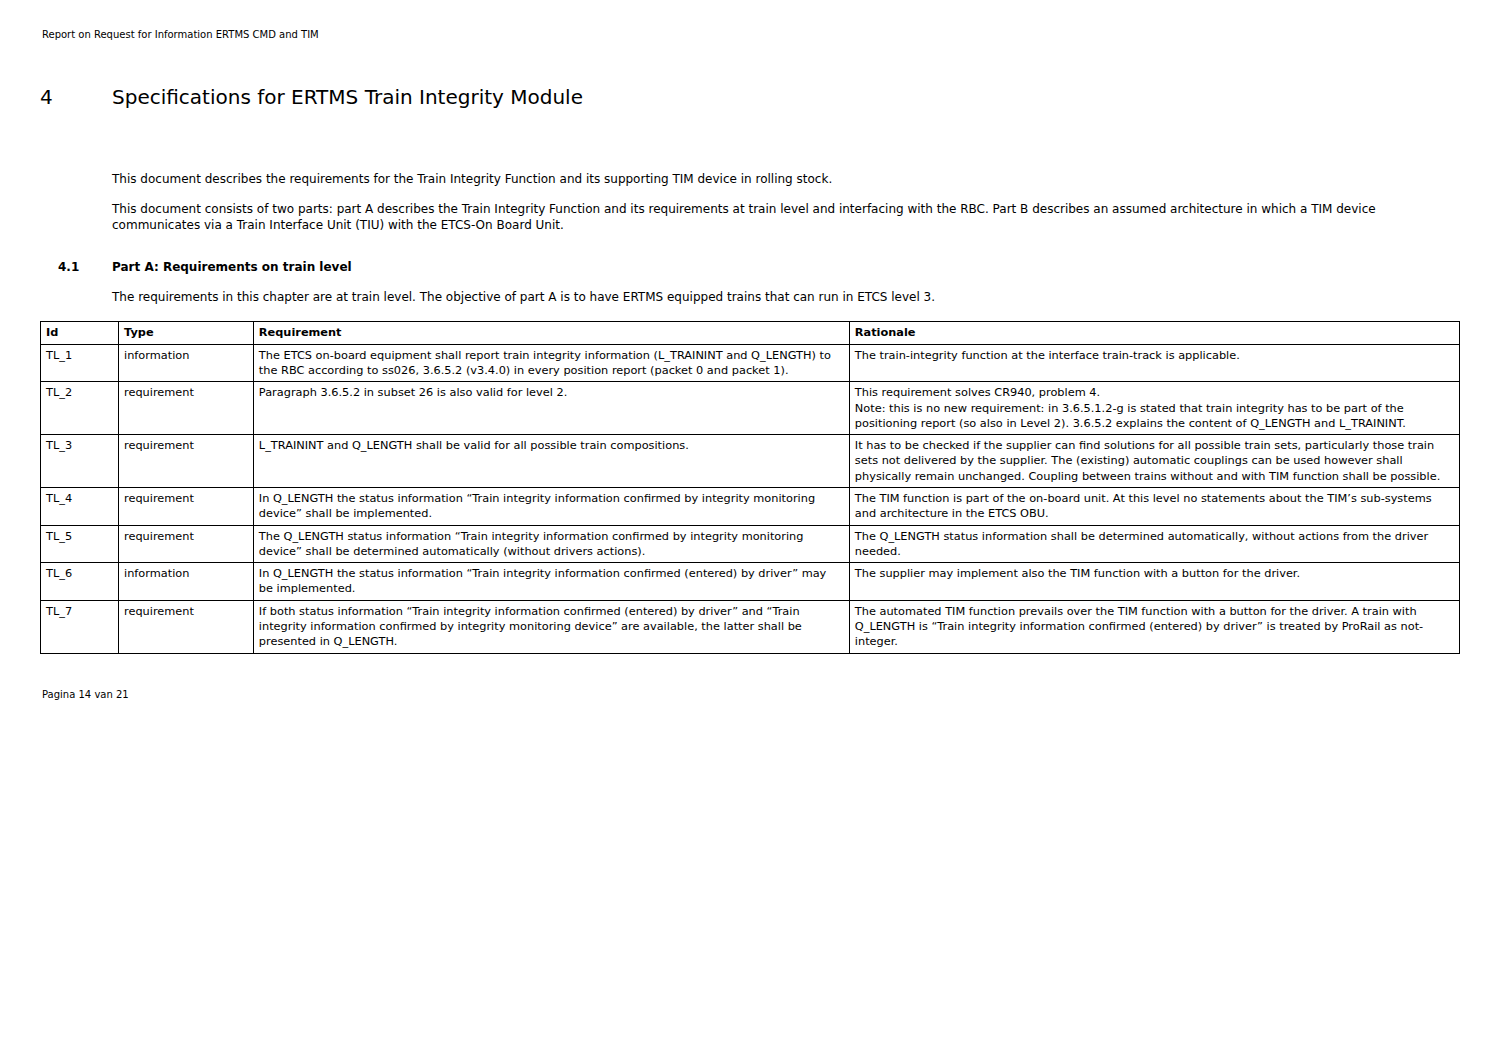Report on Request for Information ERTMS CMD and TIM
4
Specifications for ERTMS Train Integrity Module
This document describes the requirements for the Train Integrity Function and its supporting TIM device in rolling stock.
This document consists of two parts: part A describes the Train Integrity Function and its requirements at train level and interfacing with the RBC. Part B describes an assumed architecture in which a TIM device communicates via a Train Interface Unit (TIU) with the ETCS-On Board Unit.
4.1
Part A: Requirements on train level
The requirements in this chapter are at train level. The objective of part A is to have ERTMS equipped trains that can run in ETCS level 3.
| Id | Type | Requirement | Rationale |
| --- | --- | --- | --- |
| TL_1 | information | The ETCS on-board equipment shall report train integrity information (L_TRAININT and Q_LENGTH) to the RBC according to ss026, 3.6.5.2 (v3.4.0) in every position report (packet 0 and packet 1). | The train-integrity function at the interface train-track is applicable. |
| TL_2 | requirement | Paragraph 3.6.5.2 in subset 26 is also valid for level 2. | This requirement solves CR940, problem 4. Note: this is no new requirement: in 3.6.5.1.2-g is stated that train integrity has to be part of the positioning report (so also in Level 2). 3.6.5.2 explains the content of Q_LENGTH and L_TRAININT. |
| TL_3 | requirement | L_TRAININT and Q_LENGTH shall be valid for all possible train compositions. | It has to be checked if the supplier can find solutions for all possible train sets, particularly those train sets not delivered by the supplier. The (existing) automatic couplings can be used however shall physically remain unchanged. Coupling between trains without and with TIM function shall be possible. |
| TL_4 | requirement | In Q_LENGTH the status information “Train integrity information confirmed by integrity monitoring device” shall be implemented. | The TIM function is part of the on-board unit. At this level no statements about the TIM’s sub-systems and architecture in the ETCS OBU. |
| TL_5 | requirement | The Q_LENGTH status information “Train integrity information confirmed by integrity monitoring device” shall be determined automatically (without drivers actions). | The Q_LENGTH status information shall be determined automatically, without actions from the driver needed. |
| TL_6 | information | In Q_LENGTH the status information “Train integrity information confirmed (entered) by driver” may be implemented. | The supplier may implement also the TIM function with a button for the driver. |
| TL_7 | requirement | If both status information “Train integrity information confirmed (entered) by driver” and “Train integrity information confirmed by integrity monitoring device” are available, the latter shall be presented in Q_LENGTH. | The automated TIM function prevails over the TIM function with a button for the driver. A train with Q_LENGTH is “Train integrity information confirmed (entered) by driver” is treated by ProRail as not-integer. |
Pagina 14 van 21